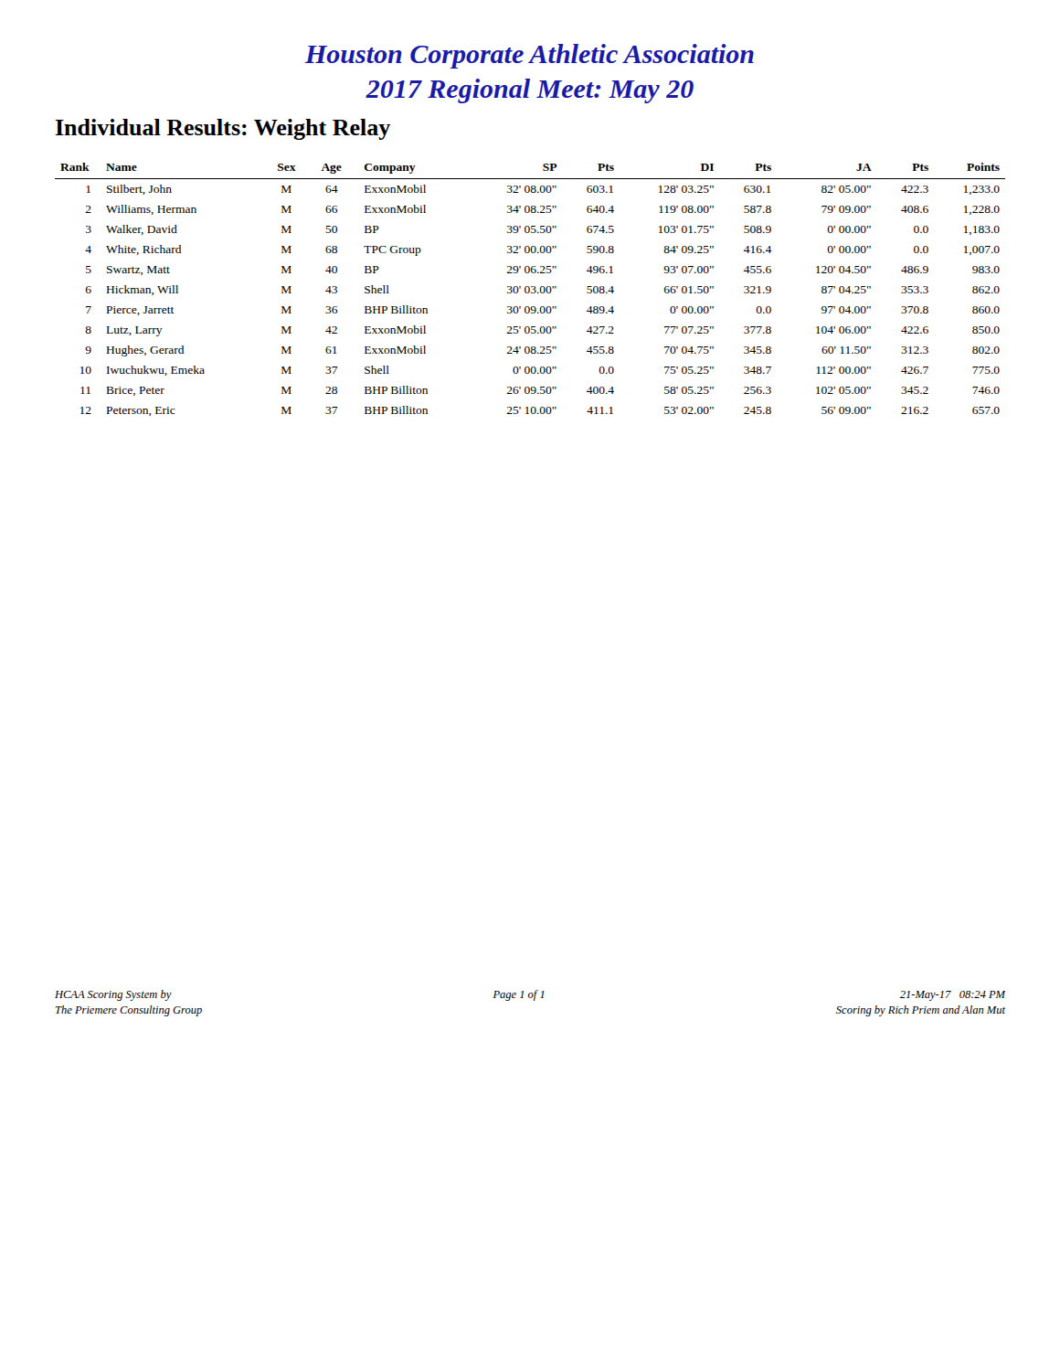Houston Corporate Athletic Association
2017 Regional Meet: May 20
Individual Results: Weight Relay
| Rank | Name | Sex | Age | Company | SP | Pts | DI | Pts | JA | Pts | Points |
| --- | --- | --- | --- | --- | --- | --- | --- | --- | --- | --- | --- |
| 1 | Stilbert, John | M | 64 | ExxonMobil | 32' 08.00" | 603.1 | 128' 03.25" | 630.1 | 82' 05.00" | 422.3 | 1,233.0 |
| 2 | Williams, Herman | M | 66 | ExxonMobil | 34' 08.25" | 640.4 | 119' 08.00" | 587.8 | 79' 09.00" | 408.6 | 1,228.0 |
| 3 | Walker, David | M | 50 | BP | 39' 05.50" | 674.5 | 103' 01.75" | 508.9 | 0' 00.00" | 0.0 | 1,183.0 |
| 4 | White, Richard | M | 68 | TPC Group | 32' 00.00" | 590.8 | 84' 09.25" | 416.4 | 0' 00.00" | 0.0 | 1,007.0 |
| 5 | Swartz, Matt | M | 40 | BP | 29' 06.25" | 496.1 | 93' 07.00" | 455.6 | 120' 04.50" | 486.9 | 983.0 |
| 6 | Hickman, Will | M | 43 | Shell | 30' 03.00" | 508.4 | 66' 01.50" | 321.9 | 87' 04.25" | 353.3 | 862.0 |
| 7 | Pierce, Jarrett | M | 36 | BHP Billiton | 30' 09.00" | 489.4 | 0' 00.00" | 0.0 | 97' 04.00" | 370.8 | 860.0 |
| 8 | Lutz, Larry | M | 42 | ExxonMobil | 25' 05.00" | 427.2 | 77' 07.25" | 377.8 | 104' 06.00" | 422.6 | 850.0 |
| 9 | Hughes, Gerard | M | 61 | ExxonMobil | 24' 08.25" | 455.8 | 70' 04.75" | 345.8 | 60' 11.50" | 312.3 | 802.0 |
| 10 | Iwuchukwu, Emeka | M | 37 | Shell | 0' 00.00" | 0.0 | 75' 05.25" | 348.7 | 112' 00.00" | 426.7 | 775.0 |
| 11 | Brice, Peter | M | 28 | BHP Billiton | 26' 09.50" | 400.4 | 58' 05.25" | 256.3 | 102' 05.00" | 345.2 | 746.0 |
| 12 | Peterson, Eric | M | 37 | BHP Billiton | 25' 10.00" | 411.1 | 53' 02.00" | 245.8 | 56' 09.00" | 216.2 | 657.0 |
HCAA Scoring System by
The Priemere Consulting Group
Page 1 of 1
21-May-17 08:24 PM
Scoring by Rich Priem and Alan Mut